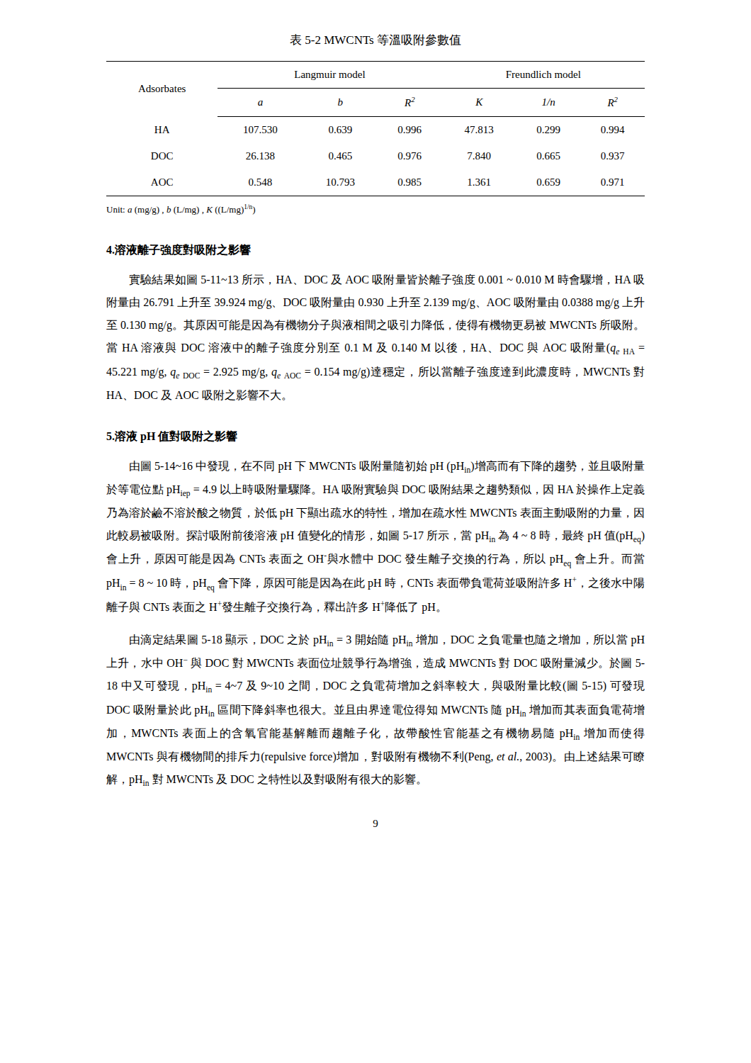表 5-2 MWCNTs 等溫吸附參數值
| Adsorbates | Langmuir model | Freundlich model |
| --- | --- | --- |
| a | b | R 2 | K | 1/n | R 2 |
| HA | 107.530 | 0.639 | 0.996 | 47.813 | 0.299 | 0.994 |
| DOC | 26.138 | 0.465 | 0.976 | 7.840 | 0.665 | 0.937 |
| AOC | 0.548 | 10.793 | 0.985 | 1.361 | 0.659 | 0.971 |
Unit: a (mg/g) , b (L/mg) , K ((L/mg)1/n)
4.溶液離子強度對吸附之影響
實驗結果如圖 5-11~13 所示，HA、DOC 及 AOC 吸附量皆於離子強度 0.001 ~ 0.010 M 時會驟增，HA 吸附量由 26.791 上升至 39.924 mg/g、DOC 吸附量由 0.930 上升至 2.139 mg/g、AOC 吸附量由 0.0388 mg/g 上升至 0.130 mg/g。其原因可能是因為有機物分子與液相間之吸引力降低，使得有機物更易被 MWCNTs 所吸附。當 HA 溶液與 DOC 溶液中的離子強度分別至 0.1 M 及 0.140 M 以後，HA、DOC 與 AOC 吸附量(qe HA = 45.221 mg/g, qe DOC = 2.925 mg/g, qe AOC = 0.154 mg/g)達穩定，所以當離子強度達到此濃度時，MWCNTs 對 HA、DOC 及 AOC 吸附之影響不大。
5.溶液 pH 值對吸附之影響
由圖 5-14~16 中發現，在不同 pH 下 MWCNTs 吸附量隨初始 pH (pHin)增高而有下降的趨勢，並且吸附量於等電位點 pHiep = 4.9 以上時吸附量驟降。HA 吸附實驗與 DOC 吸附結果之趨勢類似，因 HA 於操作上定義乃為溶於鹼不溶於酸之物質，於低 pH 下顯出疏水的特性，增加在疏水性 MWCNTs 表面主動吸附的力量，因此較易被吸附。探討吸附前後溶液 pH 值變化的情形，如圖 5-17 所示，當 pHin 為 4 ~ 8 時，最終 pH 值(pHeq)會上升，原因可能是因為 CNTs 表面之 OH-與水體中 DOC 發生離子交換的行為，所以 pHeq 會上升。而當 pHin = 8 ~ 10 時，pHeq 會下降，原因可能是因為在此 pH 時，CNTs 表面帶負電荷並吸附許多 H+，之後水中陽離子與 CNTs 表面之 H+發生離子交換行為，釋出許多 H+降低了 pH。
由滴定結果圖 5-18 顯示，DOC 之於 pHin = 3 開始隨 pHin 增加，DOC 之負電量也隨之增加，所以當 pH 上升，水中 OH− 與 DOC 對 MWCNTs 表面位址競爭行為增強，造成 MWCNTs 對 DOC 吸附量減少。於圖 5-18 中又可發現，pHin = 4~7 及 9~10 之間，DOC 之負電荷增加之斜率較大，與吸附量比較(圖 5-15) 可發現 DOC 吸附量於此 pHin 區間下降斜率也很大。並且由界達電位得知 MWCNTs 隨 pHin 增加而其表面負電荷增加，MWCNTs 表面上的含氧官能基解離而趨離子化，故帶酸性官能基之有機物易隨 pHin 增加而使得 MWCNTs 與有機物間的排斥力(repulsive force)增加，對吸附有機物不利(Peng, et al., 2003)。由上述結果可瞭解，pHin 對 MWCNTs 及 DOC 之特性以及對吸附有很大的影響。
9